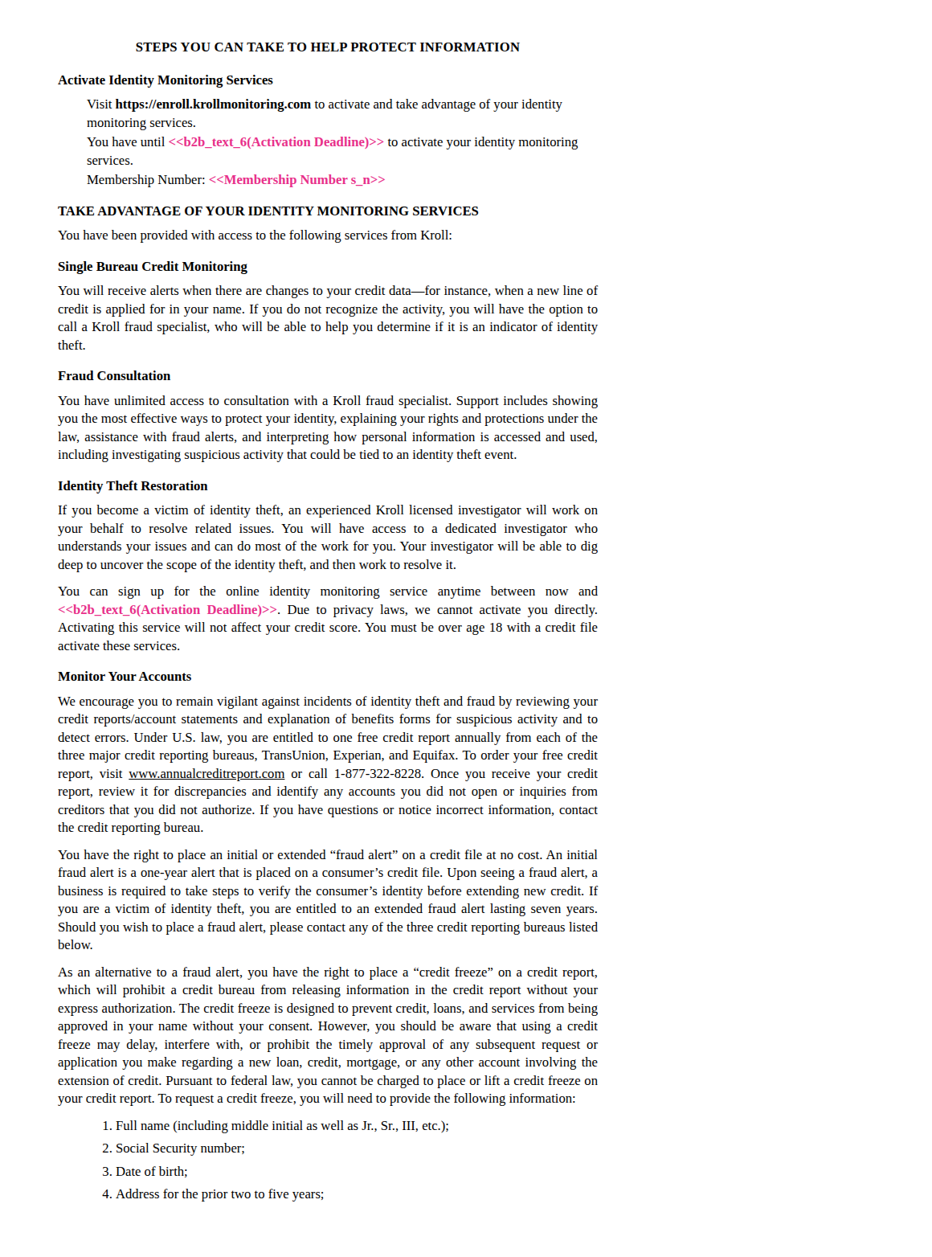Steps You Can Take to Help Protect Information
Activate Identity Monitoring Services
Visit https://enroll.krollmonitoring.com to activate and take advantage of your identity monitoring services.
You have until <<b2b_text_6(Activation Deadline)>> to activate your identity monitoring services.
Membership Number: <<Membership Number s_n>>
Take Advantage of Your Identity Monitoring Services
You have been provided with access to the following services from Kroll:
Single Bureau Credit Monitoring
You will receive alerts when there are changes to your credit data—for instance, when a new line of credit is applied for in your name. If you do not recognize the activity, you will have the option to call a Kroll fraud specialist, who will be able to help you determine if it is an indicator of identity theft.
Fraud Consultation
You have unlimited access to consultation with a Kroll fraud specialist. Support includes showing you the most effective ways to protect your identity, explaining your rights and protections under the law, assistance with fraud alerts, and interpreting how personal information is accessed and used, including investigating suspicious activity that could be tied to an identity theft event.
Identity Theft Restoration
If you become a victim of identity theft, an experienced Kroll licensed investigator will work on your behalf to resolve related issues. You will have access to a dedicated investigator who understands your issues and can do most of the work for you. Your investigator will be able to dig deep to uncover the scope of the identity theft, and then work to resolve it.
You can sign up for the online identity monitoring service anytime between now and <<b2b_text_6(Activation Deadline)>>. Due to privacy laws, we cannot activate you directly. Activating this service will not affect your credit score. You must be over age 18 with a credit file activate these services.
Monitor Your Accounts
We encourage you to remain vigilant against incidents of identity theft and fraud by reviewing your credit reports/account statements and explanation of benefits forms for suspicious activity and to detect errors. Under U.S. law, you are entitled to one free credit report annually from each of the three major credit reporting bureaus, TransUnion, Experian, and Equifax. To order your free credit report, visit www.annualcreditreport.com or call 1-877-322-8228. Once you receive your credit report, review it for discrepancies and identify any accounts you did not open or inquiries from creditors that you did not authorize. If you have questions or notice incorrect information, contact the credit reporting bureau.
You have the right to place an initial or extended “fraud alert” on a credit file at no cost. An initial fraud alert is a one-year alert that is placed on a consumer’s credit file. Upon seeing a fraud alert, a business is required to take steps to verify the consumer’s identity before extending new credit. If you are a victim of identity theft, you are entitled to an extended fraud alert lasting seven years. Should you wish to place a fraud alert, please contact any of the three credit reporting bureaus listed below.
As an alternative to a fraud alert, you have the right to place a “credit freeze” on a credit report, which will prohibit a credit bureau from releasing information in the credit report without your express authorization. The credit freeze is designed to prevent credit, loans, and services from being approved in your name without your consent. However, you should be aware that using a credit freeze may delay, interfere with, or prohibit the timely approval of any subsequent request or application you make regarding a new loan, credit, mortgage, or any other account involving the extension of credit. Pursuant to federal law, you cannot be charged to place or lift a credit freeze on your credit report. To request a credit freeze, you will need to provide the following information:
Full name (including middle initial as well as Jr., Sr., III, etc.);
Social Security number;
Date of birth;
Address for the prior two to five years;